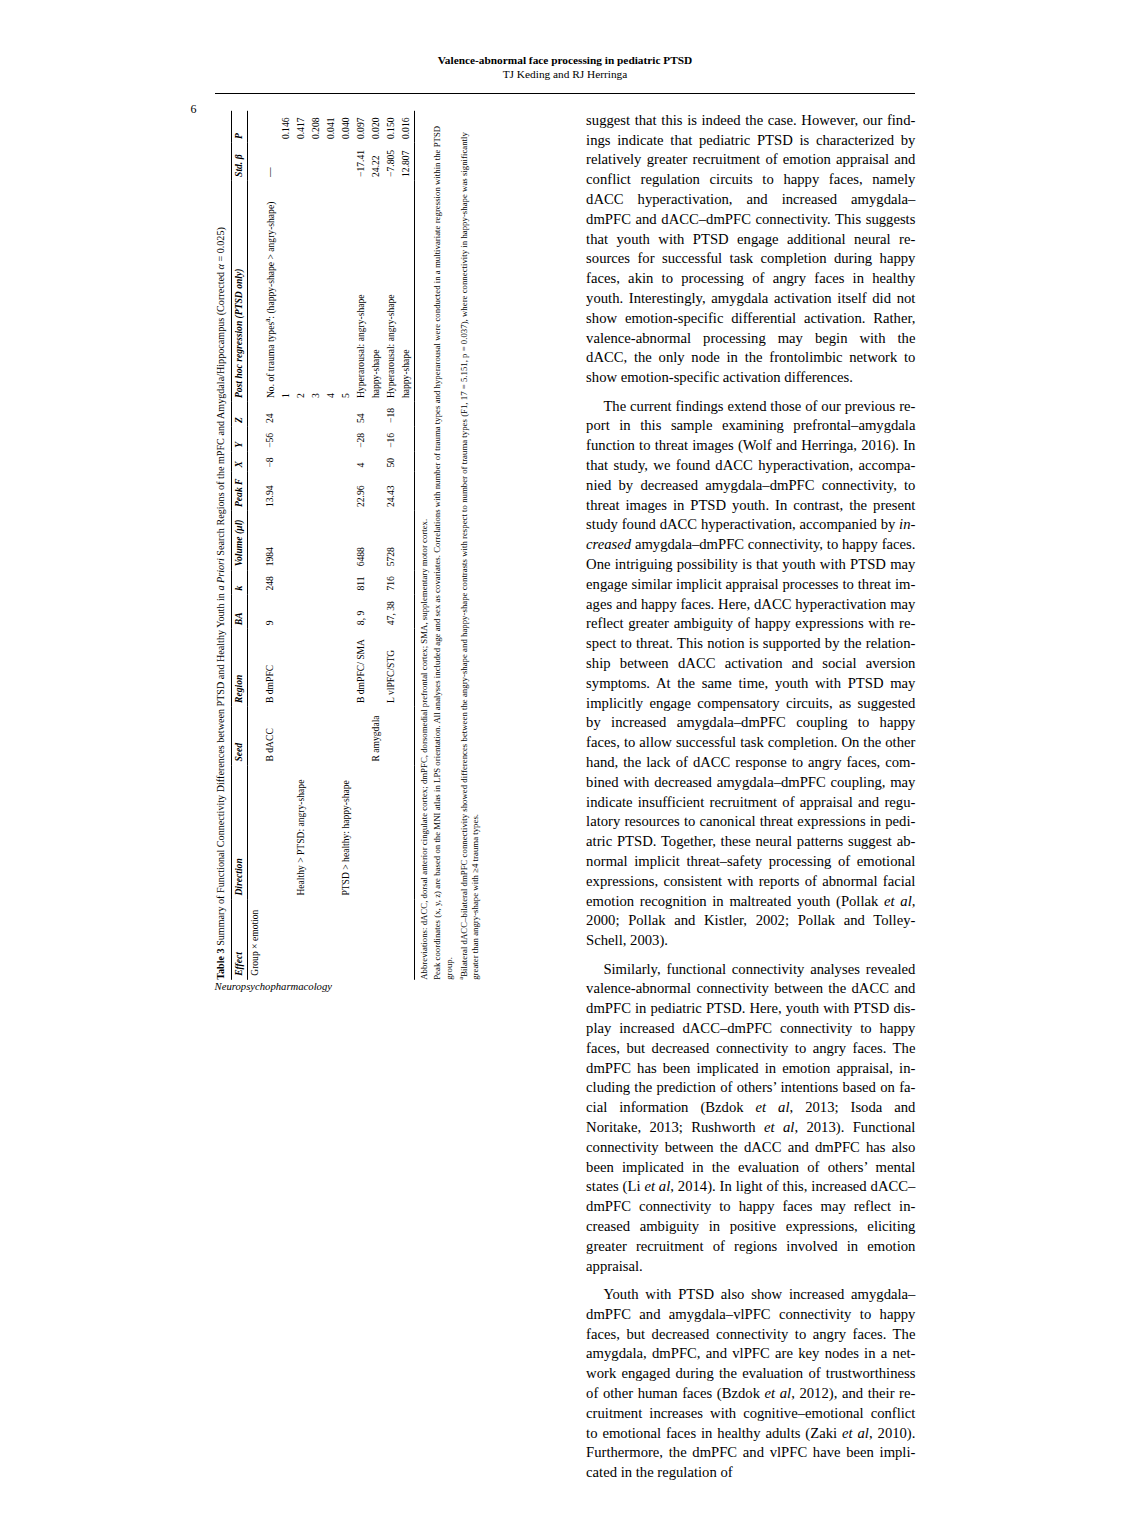Valence-abnormal face processing in pediatric PTSD
TJ Keding and RJ Herringa
6
Table 3 Summary of Functional Connectivity Differences between PTSD and Healthy Youth in a Priori Search Regions of the mPFC and Amygdala/Hippocampus (Corrected α = 0.025)
| Effect | Direction | Seed | Region | BA | k | Volume (µl) | Peak F | X | Y | Z | Post hoc regression (PTSD only) | Std. β | P |
| --- | --- | --- | --- | --- | --- | --- | --- | --- | --- | --- | --- | --- | --- |
| Group × emotion | | | | | | | | | | | | | |
| | | B dACC | B dmPFC | 9 | 248 | 1984 | 13.94 | −8 | −56 | 24 | No. of trauma types a : (happy-shape > angry-shape) | — | |
| | | | | | | | | | | | 1 | | 0.146 |
| | Healthy > PTSD: angry-shape | | | | | | | | | | 2 | | 0.417 |
| | | | | | | | | | | | 3 | | 0.208 |
| | | | | | | | | | | | 4 | | 0.041 |
| | PTSD > healthy: happy-shape | | | | | | | | | | 5 | | 0.040 |
| | | | B dmPFC/ SMA | 8, 9 | 811 | 6488 | 22.96 | 4 | −28 | 54 | Hyperarousal: angry-shape | −17.41 | 0.097 |
| | | R amygdala | | | | | | | | | happy-shape | 24.22 | 0.020 |
| | | | L vlPFC/STG | 47, 38 | 716 | 5728 | 24.43 | 50 | −16 | −18 | Hyperarousal: angry-shape | −7.805 | 0.150 |
| | | | | | | | | | | | happy-shape | 12.807 | 0.016 |
Abbreviations: dACC, dorsal anterior cingulate cortex; dmPFC, dorsomedial prefrontal cortex; SMA, supplementary motor cortex.
Peak coordinates (x, y, z) are based on the MNI atlas in LPS orientation. All analyses included age and sex as covariates. Correlations with number of trauma types and hyperarousal were conducted in a multivariate regression within the PTSD group.
a Bilateral dACC–bilateral dmPFC connectivity showed differences between the angry-shape and happy-shape contrasts with respect to number of trauma types (F1, 17 = 5.151, p = 0.037), where connectivity in happy-shape was significantly greater than angry-shape with ≥4 trauma types.
Neuropsychopharmacology
suggest that this is indeed the case. However, our findings indicate that pediatric PTSD is characterized by relatively greater recruitment of emotion appraisal and conflict regulation circuits to happy faces, namely dACC hyperactivation, and increased amygdala–dmPFC and dACC–dmPFC connectivity. This suggests that youth with PTSD engage additional neural resources for successful task completion during happy faces, akin to processing of angry faces in healthy youth. Interestingly, amygdala activation itself did not show emotion-specific differential activation. Rather, valence-abnormal processing may begin with the dACC, the only node in the frontolimbic network to show emotion-specific activation differences.
The current findings extend those of our previous report in this sample examining prefrontal–amygdala function to threat images (Wolf and Herringa, 2016). In that study, we found dACC hyperactivation, accompanied by decreased amygdala–dmPFC connectivity, to threat images in PTSD youth. In contrast, the present study found dACC hyperactivation, accompanied by increased amygdala–dmPFC connectivity, to happy faces. One intriguing possibility is that youth with PTSD may engage similar implicit appraisal processes to threat images and happy faces. Here, dACC hyperactivation may reflect greater ambiguity of happy expressions with respect to threat. This notion is supported by the relationship between dACC activation and social aversion symptoms. At the same time, youth with PTSD may implicitly engage compensatory circuits, as suggested by increased amygdala–dmPFC coupling to happy faces, to allow successful task completion. On the other hand, the lack of dACC response to angry faces, combined with decreased amygdala–dmPFC coupling, may indicate insufficient recruitment of appraisal and regulatory resources to canonical threat expressions in pediatric PTSD. Together, these neural patterns suggest abnormal implicit threat–safety processing of emotional expressions, consistent with reports of abnormal facial emotion recognition in maltreated youth (Pollak et al, 2000; Pollak and Kistler, 2002; Pollak and Tolley-Schell, 2003).
Similarly, functional connectivity analyses revealed valence-abnormal connectivity between the dACC and dmPFC in pediatric PTSD. Here, youth with PTSD display increased dACC–dmPFC connectivity to happy faces, but decreased connectivity to angry faces. The dmPFC has been implicated in emotion appraisal, including the prediction of others’ intentions based on facial information (Bzdok et al, 2013; Isoda and Noritake, 2013; Rushworth et al, 2013). Functional connectivity between the dACC and dmPFC has also been implicated in the evaluation of others’ mental states (Li et al, 2014). In light of this, increased dACC–dmPFC connectivity to happy faces may reflect increased ambiguity in positive expressions, eliciting greater recruitment of regions involved in emotion appraisal.
Youth with PTSD also show increased amygdala–dmPFC and amygdala–vlPFC connectivity to happy faces, but decreased connectivity to angry faces. The amygdala, dmPFC, and vlPFC are key nodes in a network engaged during the evaluation of trustworthiness of other human faces (Bzdok et al, 2012), and their recruitment increases with cognitive–emotional conflict to emotional faces in healthy adults (Zaki et al, 2010). Furthermore, the dmPFC and vlPFC have been implicated in the regulation of